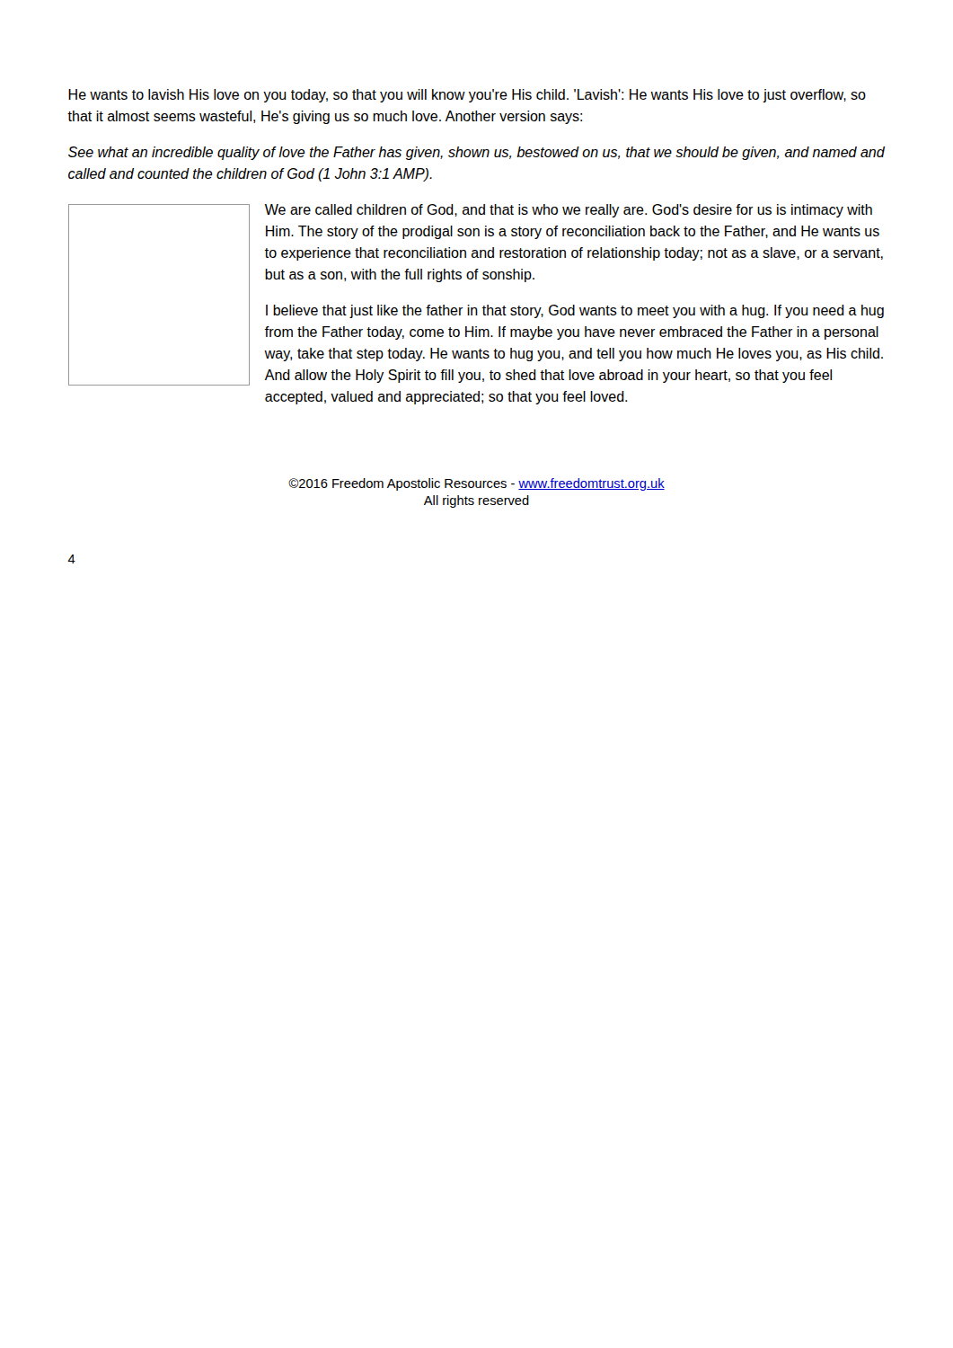He wants to lavish His love on you today, so that you will know you're His child. 'Lavish': He wants His love to just overflow, so that it almost seems wasteful, He's giving us so much love. Another version says:
See what an incredible quality of love the Father has given, shown us, bestowed on us, that we should be given, and named and called and counted the children of God (1 John 3:1 AMP).
We are called children of God, and that is who we really are. God's desire for us is intimacy with Him. The story of the prodigal son is a story of reconciliation back to the Father, and He wants us to experience that reconciliation and restoration of relationship today; not as a slave, or a servant, but as a son, with the full rights of sonship.
I believe that just like the father in that story, God wants to meet you with a hug. If you need a hug from the Father today, come to Him. If maybe you have never embraced the Father in a personal way, take that step today. He wants to hug you, and tell you how much He loves you, as His child. And allow the Holy Spirit to fill you, to shed that love abroad in your heart, so that you feel accepted, valued and appreciated; so that you feel loved.
©2016 Freedom Apostolic Resources - www.freedomtrust.org.uk
All rights reserved
4